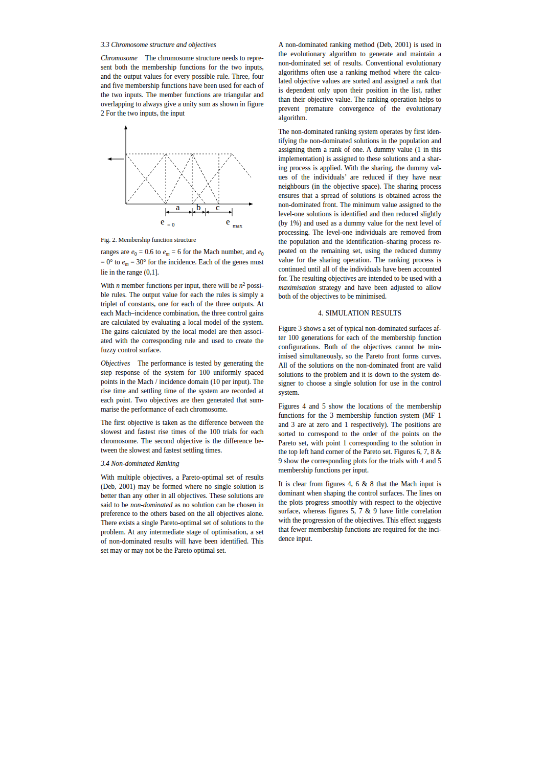3.3 Chromosome structure and objectives
Chromosome The chromosome structure needs to represent both the membership functions for the two inputs, and the output values for every possible rule. Three, four and five membership functions have been used for each of the two inputs. The member functions are triangular and overlapping to always give a unity sum as shown in figure 2 For the two inputs, the input
a b c e = 0 e max
Fig. 2. Membership function structure
ranges are e0 = 0.6 to em = 6 for the Mach number, and e0 = 0° to em = 30° for the incidence. Each of the genes must lie in the range (0,1].
With n member functions per input, there will be n2 possible rules. The output value for each the rules is simply a triplet of constants, one for each of the three outputs. At each Mach–incidence combination, the three control gains are calculated by evaluating a local model of the system. The gains calculated by the local model are then associated with the corresponding rule and used to create the fuzzy control surface.
Objectives The performance is tested by generating the step response of the system for 100 uniformly spaced points in the Mach / incidence domain (10 per input). The rise time and settling time of the system are recorded at each point. Two objectives are then generated that summarise the performance of each chromosome.
The first objective is taken as the difference between the slowest and fastest rise times of the 100 trials for each chromosome. The second objective is the difference between the slowest and fastest settling times.
3.4 Non-dominated Ranking
With multiple objectives, a Pareto-optimal set of results (Deb, 2001) may be formed where no single solution is better than any other in all objectives. These solutions are said to be non-dominated as no solution can be chosen in preference to the others based on the all objectives alone. There exists a single Pareto-optimal set of solutions to the problem. At any intermediate stage of optimisation, a set of non-dominated results will have been identified. This set may or may not be the Pareto optimal set.
A non-dominated ranking method (Deb, 2001) is used in the evolutionary algorithm to generate and maintain a non-dominated set of results. Conventional evolutionary algorithms often use a ranking method where the calculated objective values are sorted and assigned a rank that is dependent only upon their position in the list, rather than their objective value. The ranking operation helps to prevent premature convergence of the evolutionary algorithm.
The non-dominated ranking system operates by first identifying the non-dominated solutions in the population and assigning them a rank of one. A dummy value (1 in this implementation) is assigned to these solutions and a sharing process is applied. With the sharing, the dummy values of the individuals’ are reduced if they have near neighbours (in the objective space). The sharing process ensures that a spread of solutions is obtained across the non-dominated front. The minimum value assigned to the level-one solutions is identified and then reduced slightly (by 1%) and used as a dummy value for the next level of processing. The level-one individuals are removed from the population and the identification–sharing process repeated on the remaining set, using the reduced dummy value for the sharing operation. The ranking process is continued until all of the individuals have been accounted for. The resulting objectives are intended to be used with a maximisation strategy and have been adjusted to allow both of the objectives to be minimised.
4. SIMULATION RESULTS
Figure 3 shows a set of typical non-dominated surfaces after 100 generations for each of the membership function configurations. Both of the objectives cannot be minimised simultaneously, so the Pareto front forms curves. All of the solutions on the non-dominated front are valid solutions to the problem and it is down to the system designer to choose a single solution for use in the control system.
Figures 4 and 5 show the locations of the membership functions for the 3 membership function system (MF 1 and 3 are at zero and 1 respectively). The positions are sorted to correspond to the order of the points on the Pareto set, with point 1 corresponding to the solution in the top left hand corner of the Pareto set. Figures 6, 7, 8 & 9 show the corresponding plots for the trials with 4 and 5 membership functions per input.
It is clear from figures 4, 6 & 8 that the Mach input is dominant when shaping the control surfaces. The lines on the plots progress smoothly with respect to the objective surface, whereas figures 5, 7 & 9 have little correlation with the progression of the objectives. This effect suggests that fewer membership functions are required for the incidence input.